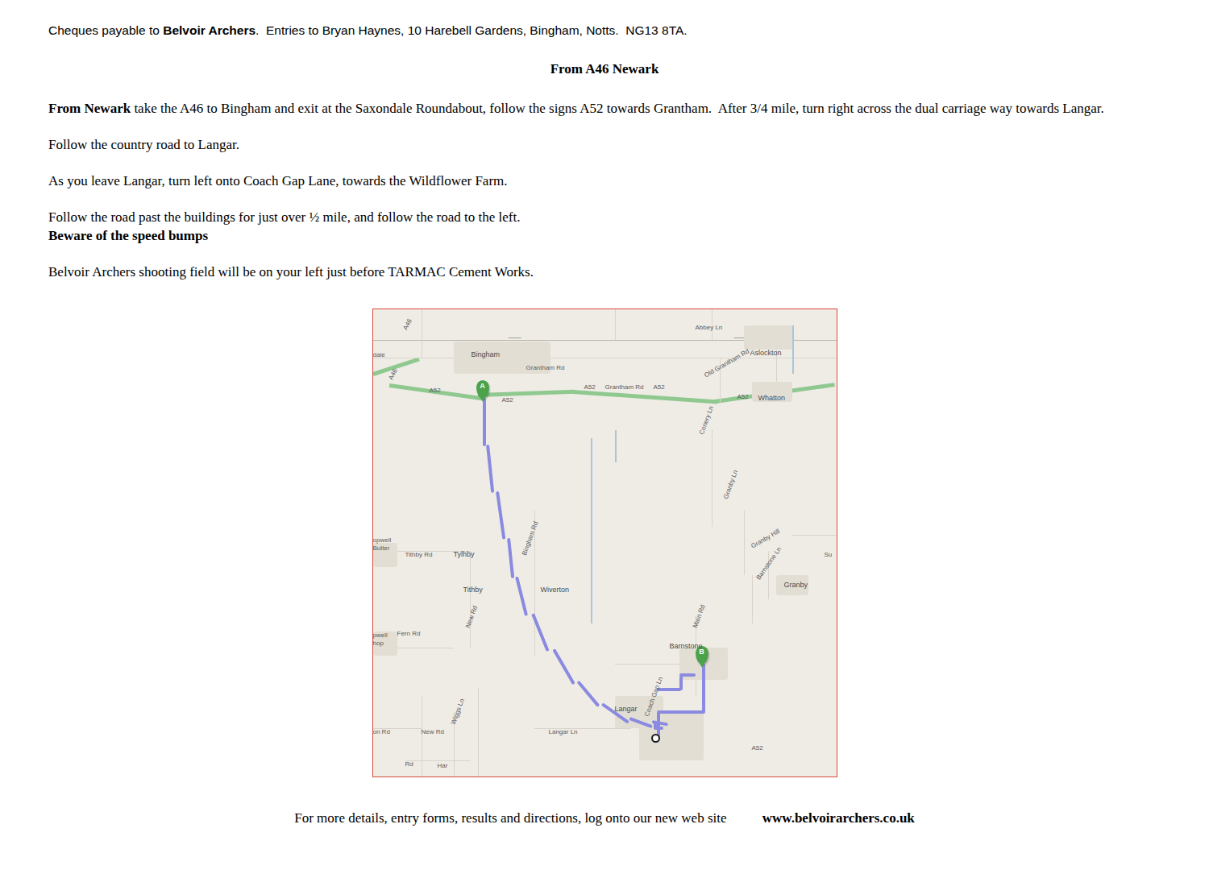Cheques payable to Belvoir Archers. Entries to Bryan Haynes, 10 Harebell Gardens, Bingham, Notts. NG13 8TA.
From A46 Newark
From Newark take the A46 to Bingham and exit at the Saxondale Roundabout, follow the signs A52 towards Grantham. After 3/4 mile, turn right across the dual carriage way towards Langar.
Follow the country road to Langar.
As you leave Langar, turn left onto Coach Gap Lane, towards the Wildflower Farm.
Follow the road past the buildings for just over ½ mile, and follow the road to the left.
Beware of the speed bumps
Belvoir Archers shooting field will be on your left just before TARMAC Cement Works.
——
——
A
B
A46
A46
dale
Bingham
A52
A52
Grantham Rd
A52
Grantham Rd
A52
A52
Old Grantham Rd
Abbey Ln
Aslockton
Whatton
Conery Ln
Granby Ln
Granby Hill
Barnstone Ln
Granby
Su
opwell
Butler
Tithby Rd
Tylhby
Tithby
Wiverton
Bingham Rd
pwell
hop
Fern Rd
New Rd
Main Rd
Barnstone
Langar
Coach Gap Ln
Langar Ln
on Rd
New Rd
Wiggs Ln
Rd
Har
A52
For more details, entry forms, results and directions, log onto our new web site www.belvoirarchers.co.uk